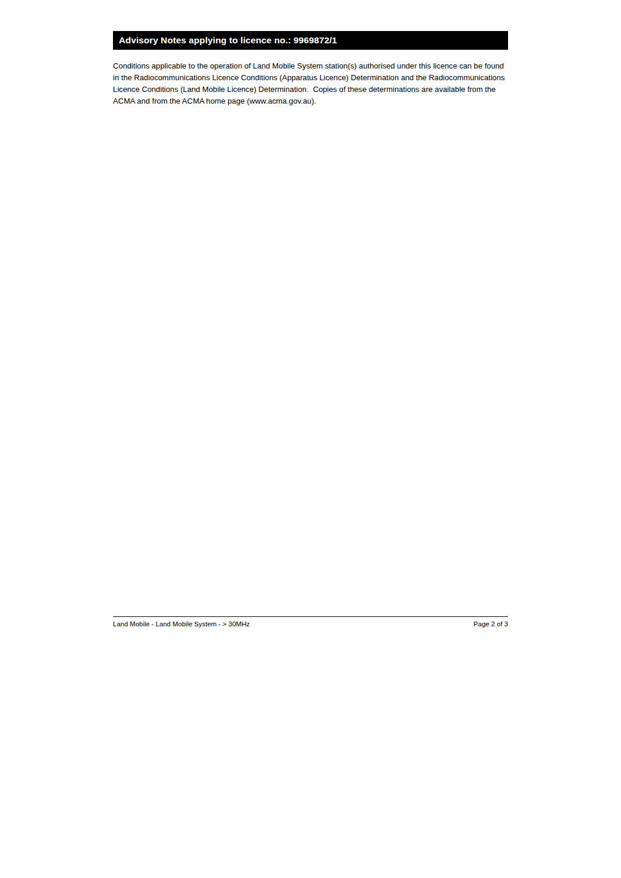Advisory Notes applying to licence no.: 9969872/1
Conditions applicable to the operation of Land Mobile System station(s) authorised under this licence can be found in the Radiocommunications Licence Conditions (Apparatus Licence) Determination and the Radiocommunications Licence Conditions (Land Mobile Licence) Determination. Copies of these determinations are available from the ACMA and from the ACMA home page (www.acma.gov.au).
Land Mobile - Land Mobile System - > 30MHz Page 2 of 3